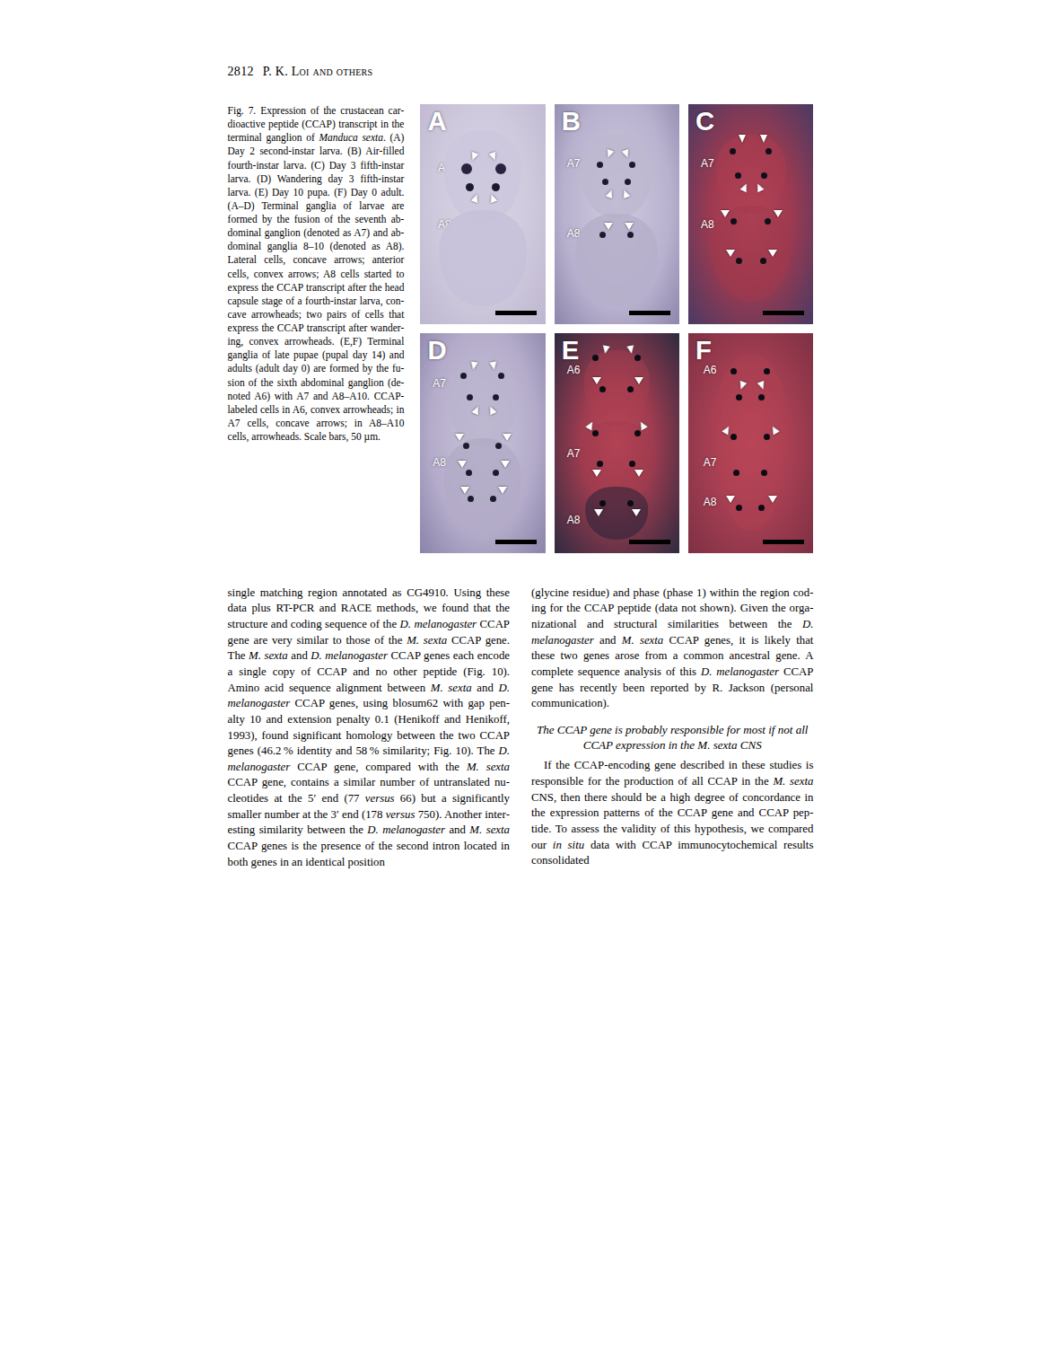2812 P. K. Loi and others
Fig. 7. Expression of the crustacean cardioactive peptide (CCAP) transcript in the terminal ganglion of Manduca sexta. (A) Day 2 second-instar larva. (B) Air-filled fourth-instar larva. (C) Day 3 fifth-instar larva. (D) Wandering day 3 fifth-instar larva. (E) Day 10 pupa. (F) Day 0 adult. (A–D) Terminal ganglia of larvae are formed by the fusion of the seventh abdominal ganglion (denoted as A7) and abdominal ganglia 8–10 (denoted as A8). Lateral cells, concave arrows; anterior cells, convex arrows; A8 cells started to express the CCAP transcript after the head capsule stage of a fourth-instar larva, concave arrowheads; two pairs of cells that express the CCAP transcript after wandering, convex arrowheads. (E,F) Terminal ganglia of late pupae (pupal day 14) and adults (adult day 0) are formed by the fusion of the sixth abdominal ganglion (denoted A6) with A7 and A8–A10. CCAP-labeled cells in A6, convex arrowheads; in A7 cells, concave arrows; in A8–A10 cells, arrowheads. Scale bars, 50 µm.
A A7 A8
B A7 A8
C A7 A8
D A7 A8
E A6 A7 A8
F A6 A7 A8
single matching region annotated as CG4910. Using these data plus RT-PCR and RACE methods, we found that the structure and coding sequence of the D. melanogaster CCAP gene are very similar to those of the M. sexta CCAP gene. The M. sexta and D. melanogaster CCAP genes each encode a single copy of CCAP and no other peptide (Fig. 10). Amino acid sequence alignment between M. sexta and D. melanogaster CCAP genes, using blosum62 with gap penalty 10 and extension penalty 0.1 (Henikoff and Henikoff, 1993), found significant homology between the two CCAP genes (46.2 % identity and 58 % similarity; Fig. 10). The D. melanogaster CCAP gene, compared with the M. sexta CCAP gene, contains a similar number of untranslated nucleotides at the 5′ end (77 versus 66) but a significantly smaller number at the 3′ end (178 versus 750). Another interesting similarity between the D. melanogaster and M. sexta CCAP genes is the presence of the second intron located in both genes in an identical position
(glycine residue) and phase (phase 1) within the region coding for the CCAP peptide (data not shown). Given the organizational and structural similarities between the D. melanogaster and M. sexta CCAP genes, it is likely that these two genes arose from a common ancestral gene. A complete sequence analysis of this D. melanogaster CCAP gene has recently been reported by R. Jackson (personal communication).
The CCAP gene is probably responsible for most if not all CCAP expression in the M. sexta CNS
If the CCAP-encoding gene described in these studies is responsible for the production of all CCAP in the M. sexta CNS, then there should be a high degree of concordance in the expression patterns of the CCAP gene and CCAP peptide. To assess the validity of this hypothesis, we compared our in situ data with CCAP immunocytochemical results consolidated